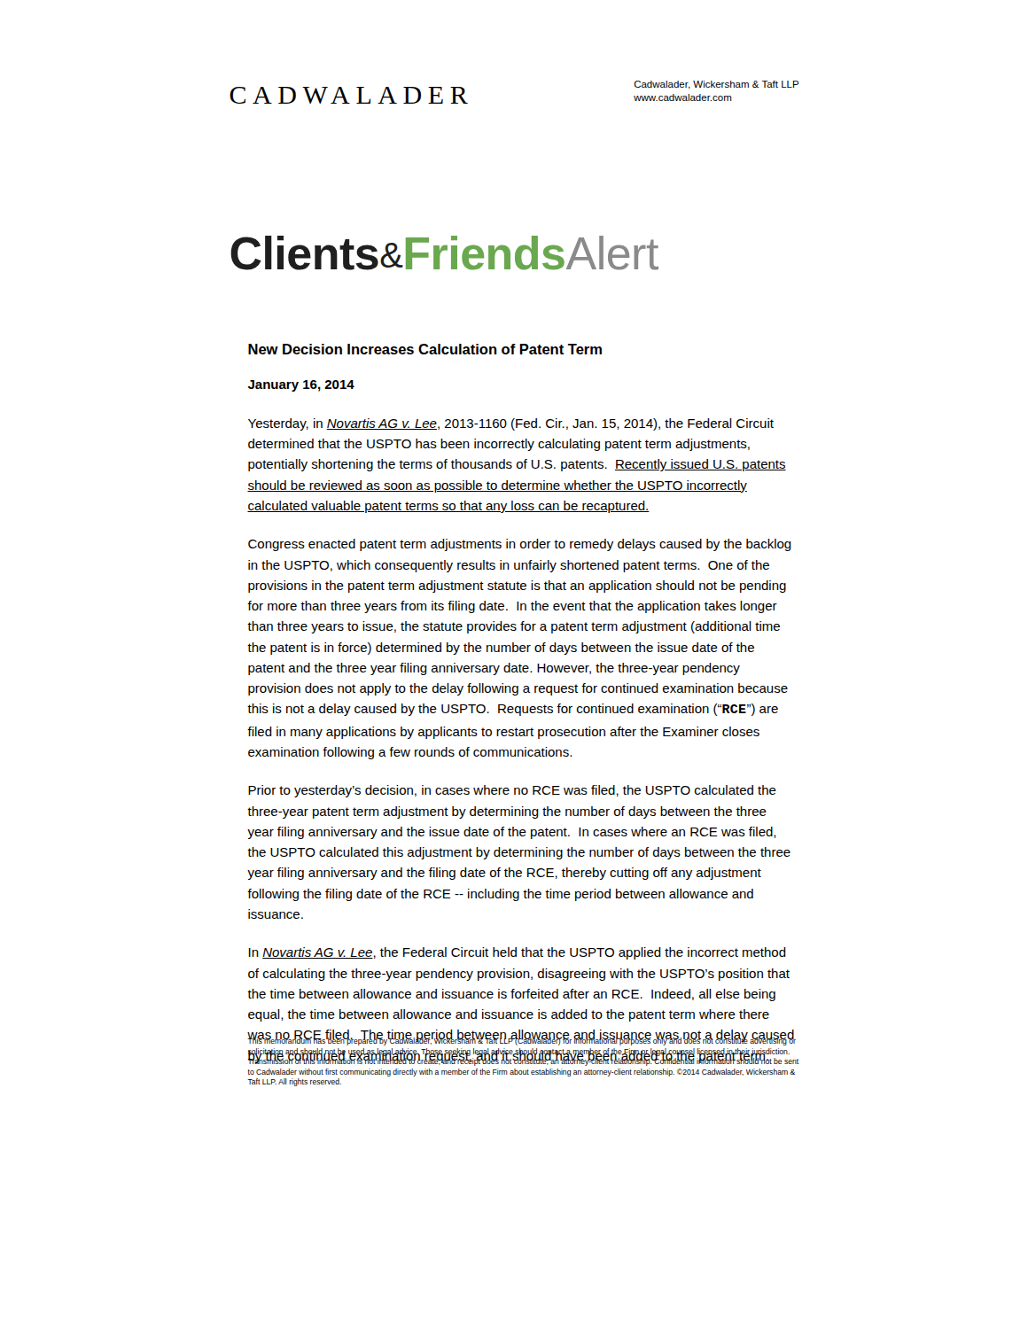CADWALADER
Cadwalader, Wickersham & Taft LLP
www.cadwalader.com
Clients&Friends Alert
New Decision Increases Calculation of Patent Term
January 16, 2014
Yesterday, in Novartis AG v. Lee, 2013-1160 (Fed. Cir., Jan. 15, 2014), the Federal Circuit determined that the USPTO has been incorrectly calculating patent term adjustments, potentially shortening the terms of thousands of U.S. patents. Recently issued U.S. patents should be reviewed as soon as possible to determine whether the USPTO incorrectly calculated valuable patent terms so that any loss can be recaptured.
Congress enacted patent term adjustments in order to remedy delays caused by the backlog in the USPTO, which consequently results in unfairly shortened patent terms. One of the provisions in the patent term adjustment statute is that an application should not be pending for more than three years from its filing date. In the event that the application takes longer than three years to issue, the statute provides for a patent term adjustment (additional time the patent is in force) determined by the number of days between the issue date of the patent and the three year filing anniversary date. However, the three-year pendency provision does not apply to the delay following a request for continued examination because this is not a delay caused by the USPTO. Requests for continued examination (“RCE”) are filed in many applications by applicants to restart prosecution after the Examiner closes examination following a few rounds of communications.
Prior to yesterday’s decision, in cases where no RCE was filed, the USPTO calculated the three-year patent term adjustment by determining the number of days between the three year filing anniversary and the issue date of the patent. In cases where an RCE was filed, the USPTO calculated this adjustment by determining the number of days between the three year filing anniversary and the filing date of the RCE, thereby cutting off any adjustment following the filing date of the RCE -- including the time period between allowance and issuance.
In Novartis AG v. Lee, the Federal Circuit held that the USPTO applied the incorrect method of calculating the three-year pendency provision, disagreeing with the USPTO’s position that the time between allowance and issuance is forfeited after an RCE. Indeed, all else being equal, the time between allowance and issuance is added to the patent term where there was no RCE filed. The time period between allowance and issuance was not a delay caused by the continued examination request, and it should have been added to the patent term.
This memorandum has been prepared by Cadwalader, Wickersham & Taft LLP (Cadwalader) for informational purposes only and does not constitute advertising or solicitation and should not be used as legal advice. Those seeking legal advice should contact a member of the Firm or legal counsel licensed in their jurisdiction. Transmission of this information is not intended to create, and receipt does not constitute, an attorney-client relationship. Confidential information should not be sent to Cadwalader without first communicating directly with a member of the Firm about establishing an attorney-client relationship. ©2014 Cadwalader, Wickersham & Taft LLP. All rights reserved.